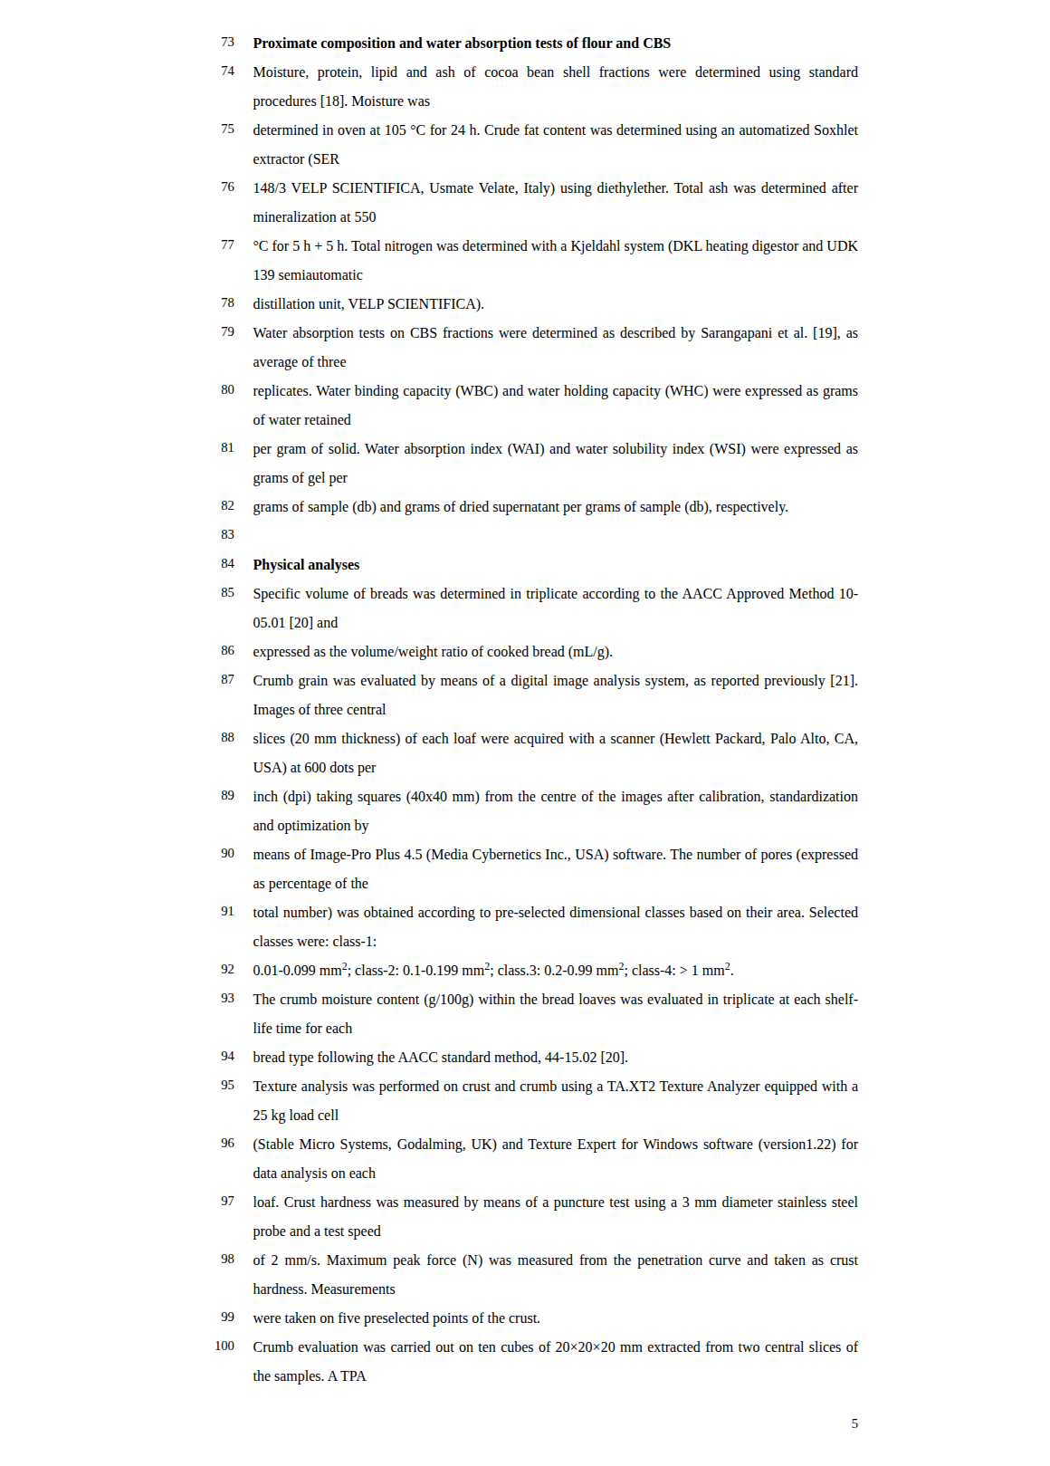73
Proximate composition and water absorption tests of flour and CBS
74
Moisture, protein, lipid and ash of cocoa bean shell fractions were determined using standard procedures [18]. Moisture was
75
determined in oven at 105 °C for 24 h. Crude fat content was determined using an automatized Soxhlet extractor (SER
76
148/3 VELP SCIENTIFICA, Usmate Velate, Italy) using diethylether. Total ash was determined after mineralization at 550
77
°C for 5 h + 5 h. Total nitrogen was determined with a Kjeldahl system (DKL heating digestor and UDK 139 semiautomatic
78
distillation unit, VELP SCIENTIFICA).
79
Water absorption tests on CBS fractions were determined as described by Sarangapani et al. [19], as average of three
80
replicates. Water binding capacity (WBC) and water holding capacity (WHC) were expressed as grams of water retained
81
per gram of solid. Water absorption index (WAI) and water solubility index (WSI) were expressed as grams of gel per
82
grams of sample (db) and grams of dried supernatant per grams of sample (db), respectively.
83
84
Physical analyses
85
Specific volume of breads was determined in triplicate according to the AACC Approved Method 10-05.01 [20] and
86
expressed as the volume/weight ratio of cooked bread (mL/g).
87
Crumb grain was evaluated by means of a digital image analysis system, as reported previously [21]. Images of three central
88
slices (20 mm thickness) of each loaf were acquired with a scanner (Hewlett Packard, Palo Alto, CA, USA) at 600 dots per
89
inch (dpi) taking squares (40x40 mm) from the centre of the images after calibration, standardization and optimization by
90
means of Image-Pro Plus 4.5 (Media Cybernetics Inc., USA) software. The number of pores (expressed as percentage of the
91
total number) was obtained according to pre-selected dimensional classes based on their area. Selected classes were: class-1:
92
0.01-0.099 mm2; class-2: 0.1-0.199 mm2; class.3: 0.2-0.99 mm2; class-4: > 1 mm2.
93
The crumb moisture content (g/100g) within the bread loaves was evaluated in triplicate at each shelf-life time for each
94
bread type following the AACC standard method, 44-15.02 [20].
95
Texture analysis was performed on crust and crumb using a TA.XT2 Texture Analyzer equipped with a 25 kg load cell
96
(Stable Micro Systems, Godalming, UK) and Texture Expert for Windows software (version1.22) for data analysis on each
97
loaf. Crust hardness was measured by means of a puncture test using a 3 mm diameter stainless steel probe and a test speed
98
of 2 mm/s. Maximum peak force (N) was measured from the penetration curve and taken as crust hardness. Measurements
99
were taken on five preselected points of the crust.
100
Crumb evaluation was carried out on ten cubes of 20×20×20 mm extracted from two central slices of the samples. A TPA
5